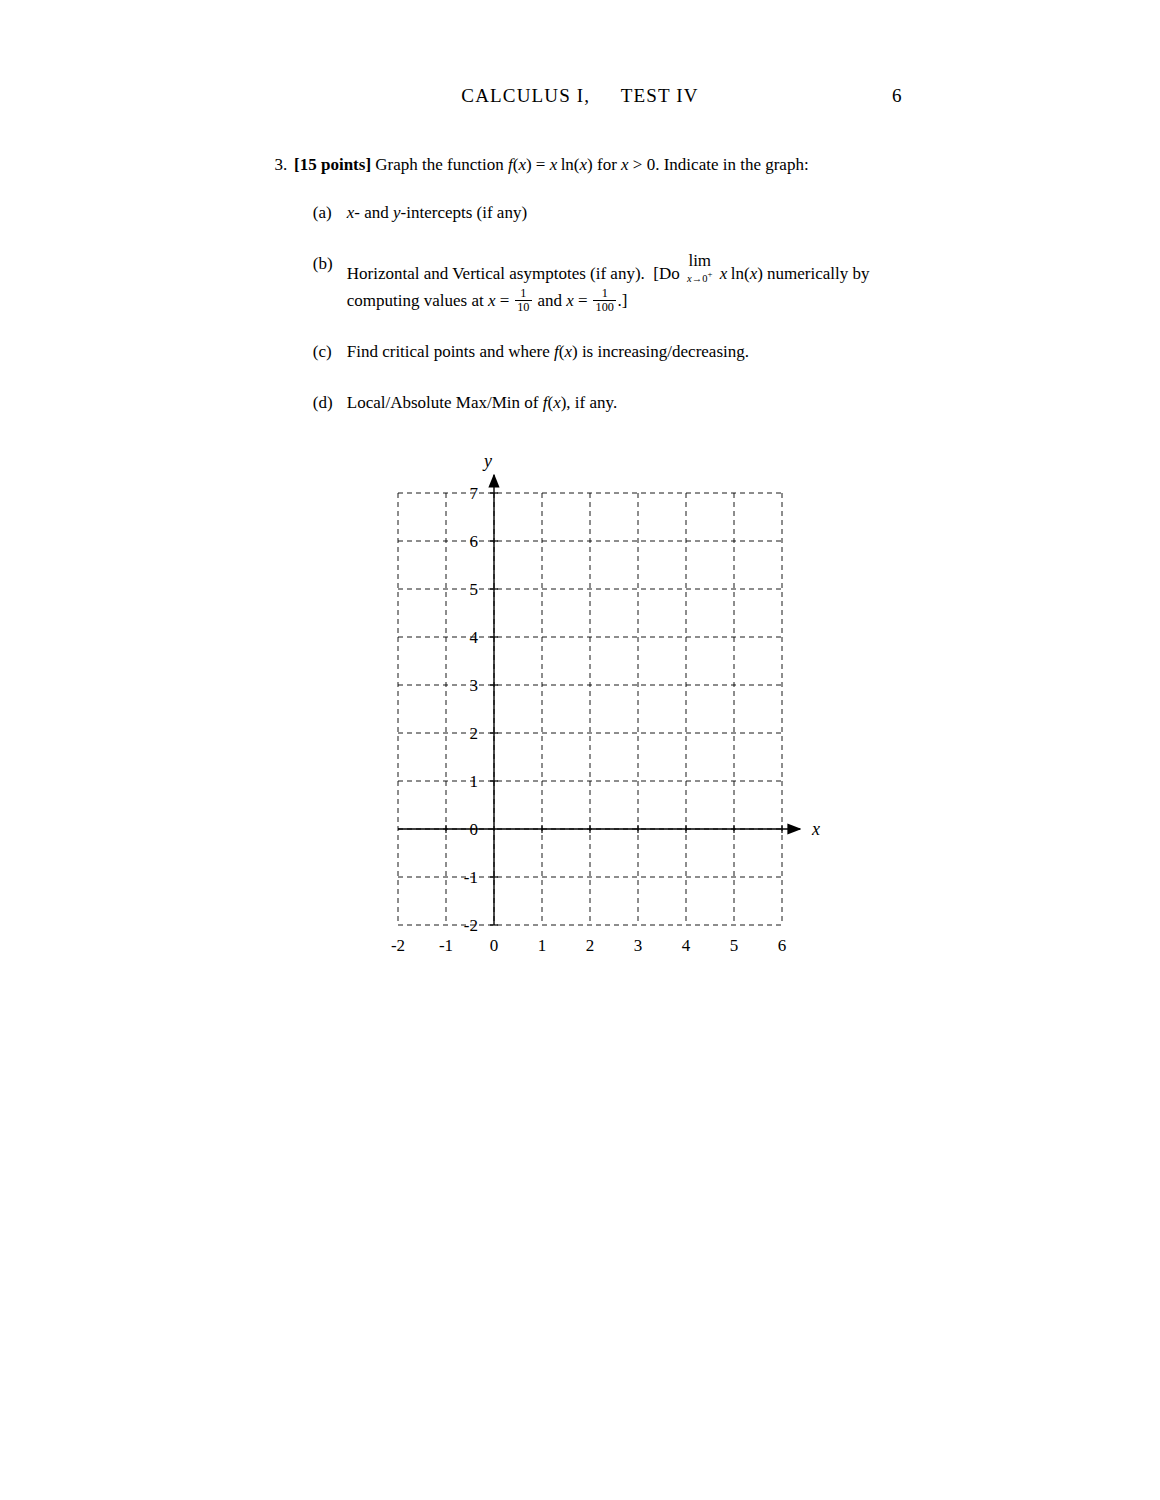CALCULUS I, TEST IV
6
3.
[15 points] Graph the function f(x) = x ln(x) for x > 0. Indicate in the graph:
(a) x- and y-intercepts (if any)
(b) Horizontal and Vertical asymptotes (if any). [Do lim x→0+ x ln(x) numerically by computing values at x = 110 and x = 1100.]
(c) Find critical points and where f(x) is increasing/decreasing.
(d) Local/Absolute Max/Min of f(x), if any.
geometry: x=-2 -> px 60 ; each unit 48px -> x=6 -> px 444 y=7 -> py 40 ; each unit 48px -> y=-2 -> py 472 7 6 5 4 3 2 1 0 -1 -2 -2 -1 0 1 2 3 4 5 6 y x